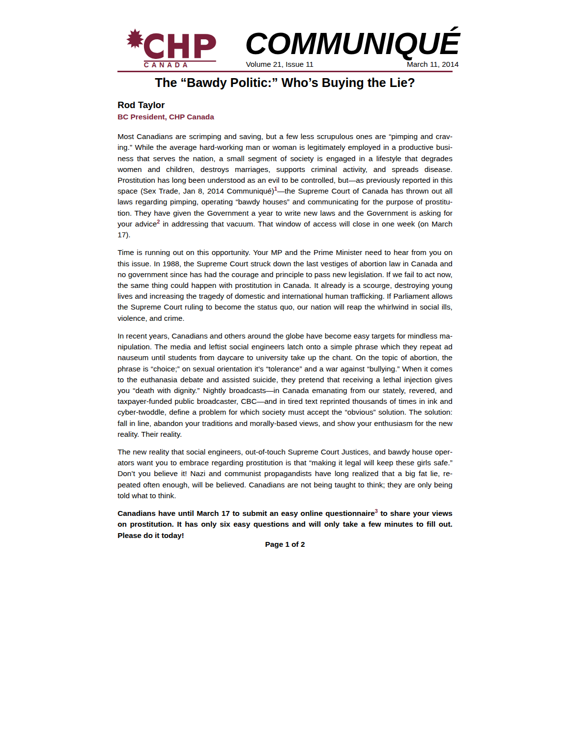CANADA
COMMUNIQUÉ
Volume 21, Issue 11 March 11, 2014
The “Bawdy Politic:” Who’s Buying the Lie?
Rod Taylor
BC President, CHP Canada
Most Canadians are scrimping and saving, but a few less scrupulous ones are “pimping and craving.” While the average hard-working man or woman is legitimately employed in a productive business that serves the nation, a small segment of society is engaged in a lifestyle that degrades women and children, destroys marriages, supports criminal activity, and spreads disease. Prostitution has long been understood as an evil to be controlled, but—as previously reported in this space (Sex Trade, Jan 8, 2014 Communiqué)1—the Supreme Court of Canada has thrown out all laws regarding pimping, operating “bawdy houses” and communicating for the purpose of prostitution. They have given the Government a year to write new laws and the Government is asking for your advice2 in addressing that vacuum. That window of access will close in one week (on March 17).
Time is running out on this opportunity. Your MP and the Prime Minister need to hear from you on this issue. In 1988, the Supreme Court struck down the last vestiges of abortion law in Canada and no government since has had the courage and principle to pass new legislation. If we fail to act now, the same thing could happen with prostitution in Canada. It already is a scourge, destroying young lives and increasing the tragedy of domestic and international human trafficking. If Parliament allows the Supreme Court ruling to become the status quo, our nation will reap the whirlwind in social ills, violence, and crime.
In recent years, Canadians and others around the globe have become easy targets for mindless manipulation. The media and leftist social engineers latch onto a simple phrase which they repeat ad nauseum until students from daycare to university take up the chant. On the topic of abortion, the phrase is “choice;” on sexual orientation it’s “tolerance” and a war against “bullying.” When it comes to the euthanasia debate and assisted suicide, they pretend that receiving a lethal injection gives you “death with dignity.” Nightly broadcasts—in Canada emanating from our stately, revered, and taxpayer-funded public broadcaster, CBC—and in tired text reprinted thousands of times in ink and cyber-twoddle, define a problem for which society must accept the “obvious” solution. The solution: fall in line, abandon your traditions and morally-based views, and show your enthusiasm for the new reality. Their reality.
The new reality that social engineers, out-of-touch Supreme Court Justices, and bawdy house operators want you to embrace regarding prostitution is that “making it legal will keep these girls safe.” Don’t you believe it! Nazi and communist propagandists have long realized that a big fat lie, repeated often enough, will be believed. Canadians are not being taught to think; they are only being told what to think.
Canadians have until March 17 to submit an easy online questionnaire3 to share your views on prostitution. It has only six easy questions and will only take a few minutes to fill out. Please do it today!
Page 1 of 2